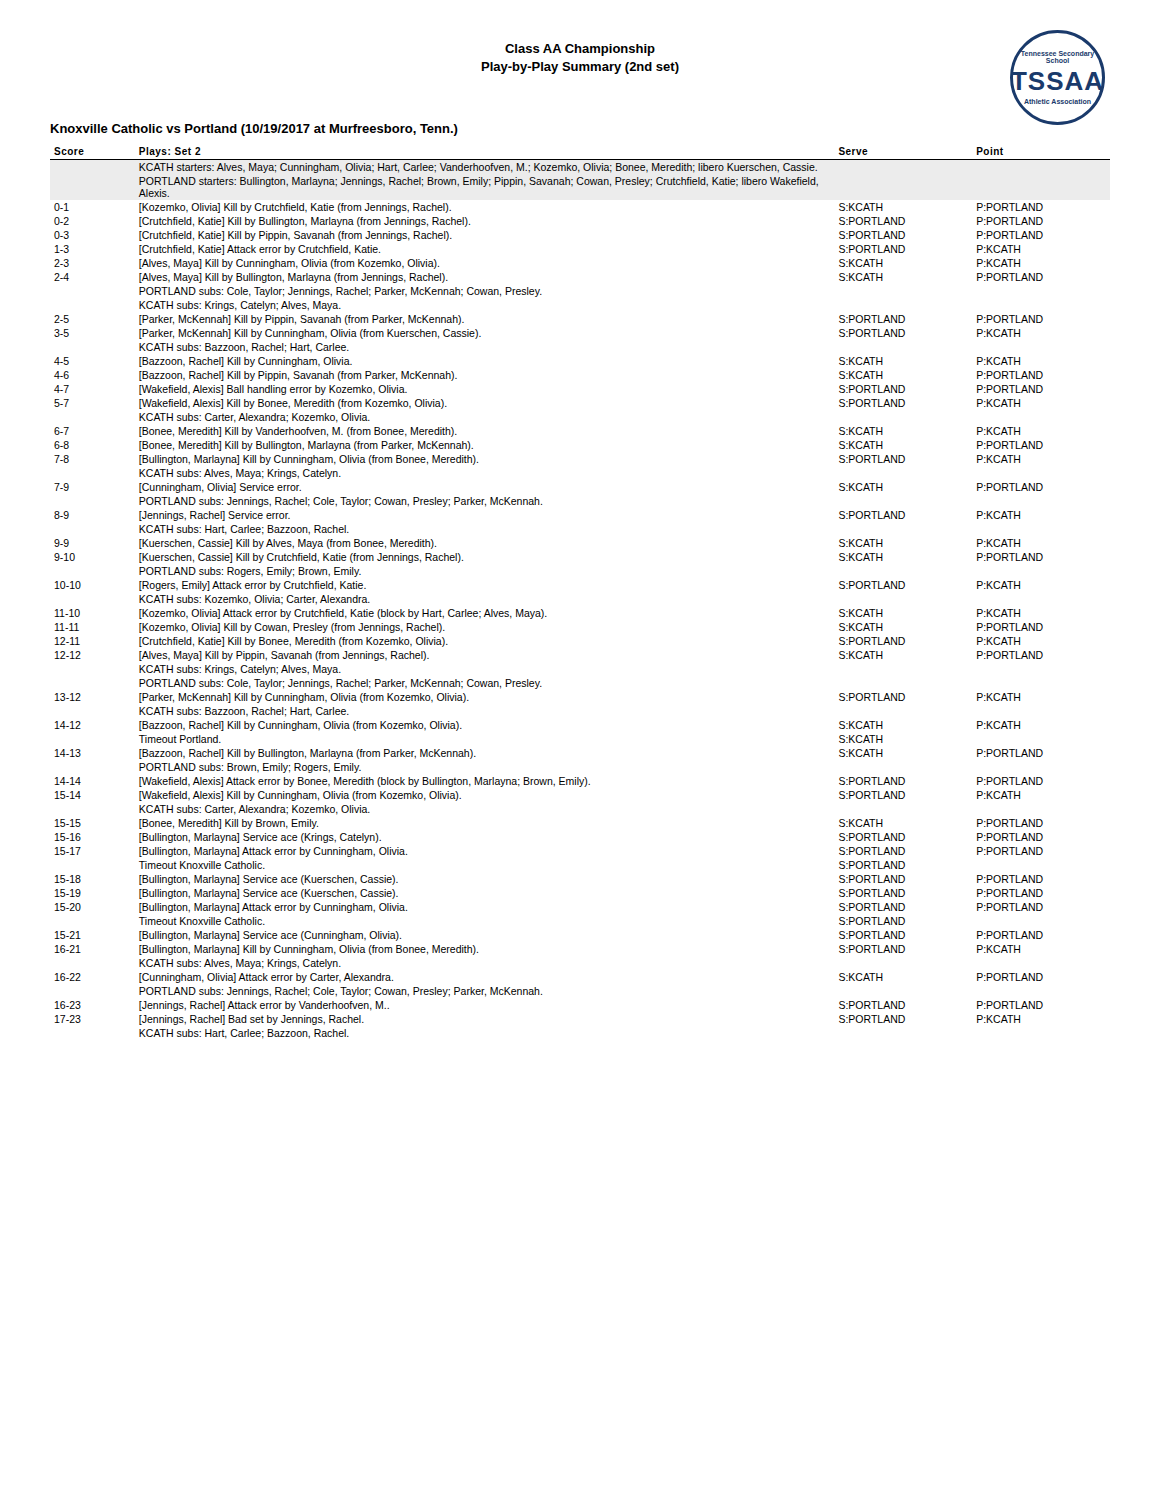Tennessee Secondary School
TSSAA
Athletic Association
Class AA Championship
Play-by-Play Summary (2nd set)
Knoxville Catholic vs Portland (10/19/2017 at Murfreesboro, Tenn.)
| Score | Plays: Set 2 | Serve | Point |
| --- | --- | --- | --- |
| | KCATH starters: Alves, Maya; Cunningham, Olivia; Hart, Carlee; Vanderhoofven, M.; Kozemko, Olivia; Bonee, Meredith; libero Kuerschen, Cassie. | | |
| | PORTLAND starters: Bullington, Marlayna; Jennings, Rachel; Brown, Emily; Pippin, Savanah; Cowan, Presley; Crutchfield, Katie; libero Wakefield, Alexis. | | |
| 0-1 | [Kozemko, Olivia] Kill by Crutchfield, Katie (from Jennings, Rachel). | S:KCATH | P:PORTLAND |
| 0-2 | [Crutchfield, Katie] Kill by Bullington, Marlayna (from Jennings, Rachel). | S:PORTLAND | P:PORTLAND |
| 0-3 | [Crutchfield, Katie] Kill by Pippin, Savanah (from Jennings, Rachel). | S:PORTLAND | P:PORTLAND |
| 1-3 | [Crutchfield, Katie] Attack error by Crutchfield, Katie. | S:PORTLAND | P:KCATH |
| 2-3 | [Alves, Maya] Kill by Cunningham, Olivia (from Kozemko, Olivia). | S:KCATH | P:KCATH |
| 2-4 | [Alves, Maya] Kill by Bullington, Marlayna (from Jennings, Rachel). | S:KCATH | P:PORTLAND |
| | PORTLAND subs: Cole, Taylor; Jennings, Rachel; Parker, McKennah; Cowan, Presley. | | |
| | KCATH subs: Krings, Catelyn; Alves, Maya. | | |
| 2-5 | [Parker, McKennah] Kill by Pippin, Savanah (from Parker, McKennah). | S:PORTLAND | P:PORTLAND |
| 3-5 | [Parker, McKennah] Kill by Cunningham, Olivia (from Kuerschen, Cassie). | S:PORTLAND | P:KCATH |
| | KCATH subs: Bazzoon, Rachel; Hart, Carlee. | | |
| 4-5 | [Bazzoon, Rachel] Kill by Cunningham, Olivia. | S:KCATH | P:KCATH |
| 4-6 | [Bazzoon, Rachel] Kill by Pippin, Savanah (from Parker, McKennah). | S:KCATH | P:PORTLAND |
| 4-7 | [Wakefield, Alexis] Ball handling error by Kozemko, Olivia. | S:PORTLAND | P:PORTLAND |
| 5-7 | [Wakefield, Alexis] Kill by Bonee, Meredith (from Kozemko, Olivia). | S:PORTLAND | P:KCATH |
| | KCATH subs: Carter, Alexandra; Kozemko, Olivia. | | |
| 6-7 | [Bonee, Meredith] Kill by Vanderhoofven, M. (from Bonee, Meredith). | S:KCATH | P:KCATH |
| 6-8 | [Bonee, Meredith] Kill by Bullington, Marlayna (from Parker, McKennah). | S:KCATH | P:PORTLAND |
| 7-8 | [Bullington, Marlayna] Kill by Cunningham, Olivia (from Bonee, Meredith). | S:PORTLAND | P:KCATH |
| | KCATH subs: Alves, Maya; Krings, Catelyn. | | |
| 7-9 | [Cunningham, Olivia] Service error. | S:KCATH | P:PORTLAND |
| | PORTLAND subs: Jennings, Rachel; Cole, Taylor; Cowan, Presley; Parker, McKennah. | | |
| 8-9 | [Jennings, Rachel] Service error. | S:PORTLAND | P:KCATH |
| | KCATH subs: Hart, Carlee; Bazzoon, Rachel. | | |
| 9-9 | [Kuerschen, Cassie] Kill by Alves, Maya (from Bonee, Meredith). | S:KCATH | P:KCATH |
| 9-10 | [Kuerschen, Cassie] Kill by Crutchfield, Katie (from Jennings, Rachel). | S:KCATH | P:PORTLAND |
| | PORTLAND subs: Rogers, Emily; Brown, Emily. | | |
| 10-10 | [Rogers, Emily] Attack error by Crutchfield, Katie. | S:PORTLAND | P:KCATH |
| | KCATH subs: Kozemko, Olivia; Carter, Alexandra. | | |
| 11-10 | [Kozemko, Olivia] Attack error by Crutchfield, Katie (block by Hart, Carlee; Alves, Maya). | S:KCATH | P:KCATH |
| 11-11 | [Kozemko, Olivia] Kill by Cowan, Presley (from Jennings, Rachel). | S:KCATH | P:PORTLAND |
| 12-11 | [Crutchfield, Katie] Kill by Bonee, Meredith (from Kozemko, Olivia). | S:PORTLAND | P:KCATH |
| 12-12 | [Alves, Maya] Kill by Pippin, Savanah (from Jennings, Rachel). | S:KCATH | P:PORTLAND |
| | KCATH subs: Krings, Catelyn; Alves, Maya. | | |
| | PORTLAND subs: Cole, Taylor; Jennings, Rachel; Parker, McKennah; Cowan, Presley. | | |
| 13-12 | [Parker, McKennah] Kill by Cunningham, Olivia (from Kozemko, Olivia). | S:PORTLAND | P:KCATH |
| | KCATH subs: Bazzoon, Rachel; Hart, Carlee. | | |
| 14-12 | [Bazzoon, Rachel] Kill by Cunningham, Olivia (from Kozemko, Olivia). | S:KCATH | P:KCATH |
| | Timeout Portland. | S:KCATH | |
| 14-13 | [Bazzoon, Rachel] Kill by Bullington, Marlayna (from Parker, McKennah). | S:KCATH | P:PORTLAND |
| | PORTLAND subs: Brown, Emily; Rogers, Emily. | | |
| 14-14 | [Wakefield, Alexis] Attack error by Bonee, Meredith (block by Bullington, Marlayna; Brown, Emily). | S:PORTLAND | P:PORTLAND |
| 15-14 | [Wakefield, Alexis] Kill by Cunningham, Olivia (from Kozemko, Olivia). | S:PORTLAND | P:KCATH |
| | KCATH subs: Carter, Alexandra; Kozemko, Olivia. | | |
| 15-15 | [Bonee, Meredith] Kill by Brown, Emily. | S:KCATH | P:PORTLAND |
| 15-16 | [Bullington, Marlayna] Service ace (Krings, Catelyn). | S:PORTLAND | P:PORTLAND |
| 15-17 | [Bullington, Marlayna] Attack error by Cunningham, Olivia. | S:PORTLAND | P:PORTLAND |
| | Timeout Knoxville Catholic. | S:PORTLAND | |
| 15-18 | [Bullington, Marlayna] Service ace (Kuerschen, Cassie). | S:PORTLAND | P:PORTLAND |
| 15-19 | [Bullington, Marlayna] Service ace (Kuerschen, Cassie). | S:PORTLAND | P:PORTLAND |
| 15-20 | [Bullington, Marlayna] Attack error by Cunningham, Olivia. | S:PORTLAND | P:PORTLAND |
| | Timeout Knoxville Catholic. | S:PORTLAND | |
| 15-21 | [Bullington, Marlayna] Service ace (Cunningham, Olivia). | S:PORTLAND | P:PORTLAND |
| 16-21 | [Bullington, Marlayna] Kill by Cunningham, Olivia (from Bonee, Meredith). | S:PORTLAND | P:KCATH |
| | KCATH subs: Alves, Maya; Krings, Catelyn. | | |
| 16-22 | [Cunningham, Olivia] Attack error by Carter, Alexandra. | S:KCATH | P:PORTLAND |
| | PORTLAND subs: Jennings, Rachel; Cole, Taylor; Cowan, Presley; Parker, McKennah. | | |
| 16-23 | [Jennings, Rachel] Attack error by Vanderhoofven, M.. | S:PORTLAND | P:PORTLAND |
| 17-23 | [Jennings, Rachel] Bad set by Jennings, Rachel. | S:PORTLAND | P:KCATH |
| | KCATH subs: Hart, Carlee; Bazzoon, Rachel. | | |